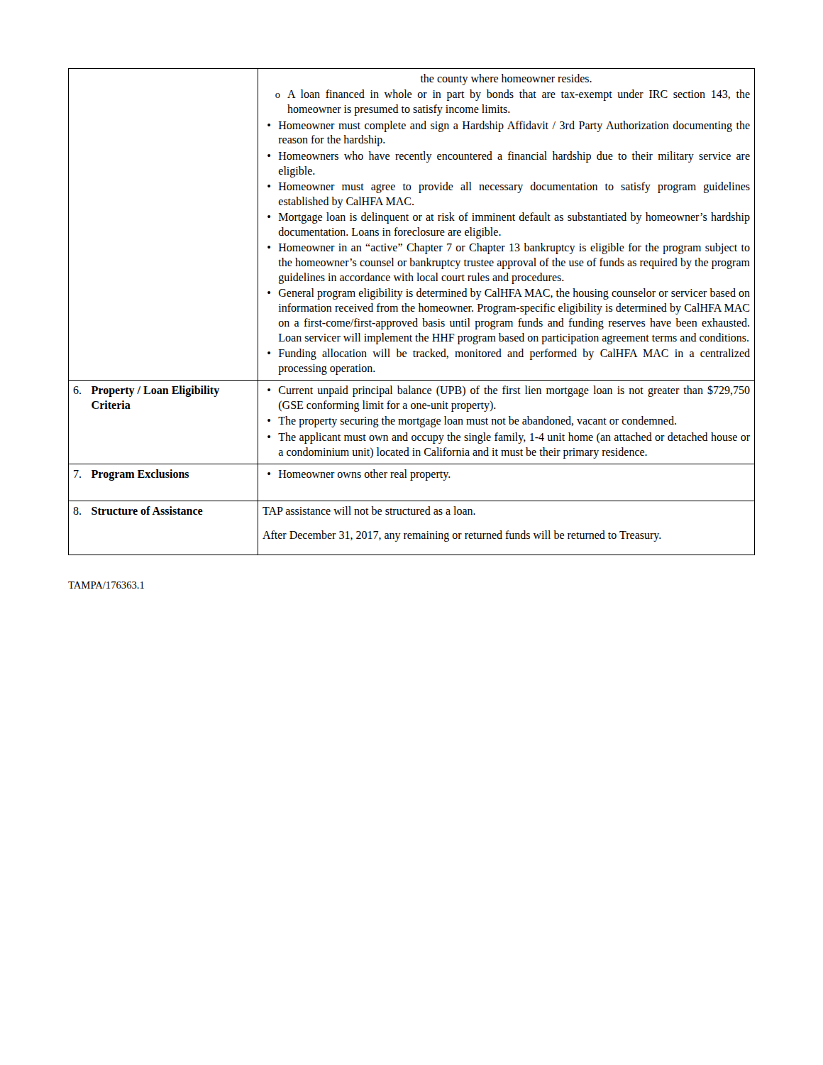| | the county where homeowner resides. A loan financed in whole or in part by bonds that are tax-exempt under IRC section 143, the homeowner is presumed to satisfy income limits. Homeowner must complete and sign a Hardship Affidavit / 3rd Party Authorization documenting the reason for the hardship. Homeowners who have recently encountered a financial hardship due to their military service are eligible. Homeowner must agree to provide all necessary documentation to satisfy program guidelines established by CalHFA MAC. Mortgage loan is delinquent or at risk of imminent default as substantiated by homeowner’s hardship documentation. Loans in foreclosure are eligible. Homeowner in an “active” Chapter 7 or Chapter 13 bankruptcy is eligible for the program subject to the homeowner’s counsel or bankruptcy trustee approval of the use of funds as required by the program guidelines in accordance with local court rules and procedures. General program eligibility is determined by CalHFA MAC, the housing counselor or servicer based on information received from the homeowner. Program-specific eligibility is determined by CalHFA MAC on a first-come/first-approved basis until program funds and funding reserves have been exhausted. Loan servicer will implement the HHF program based on participation agreement terms and conditions. Funding allocation will be tracked, monitored and performed by CalHFA MAC in a centralized processing operation. |
| 6. Property / Loan Eligibility Criteria | Current unpaid principal balance (UPB) of the first lien mortgage loan is not greater than $729,750 (GSE conforming limit for a one-unit property). The property securing the mortgage loan must not be abandoned, vacant or condemned. The applicant must own and occupy the single family, 1-4 unit home (an attached or detached house or a condominium unit) located in California and it must be their primary residence. |
| 7. Program Exclusions | Homeowner owns other real property. |
| 8. Structure of Assistance | TAP assistance will not be structured as a loan. After December 31, 2017, any remaining or returned funds will be returned to Treasury. |
TAMPA/176363.1